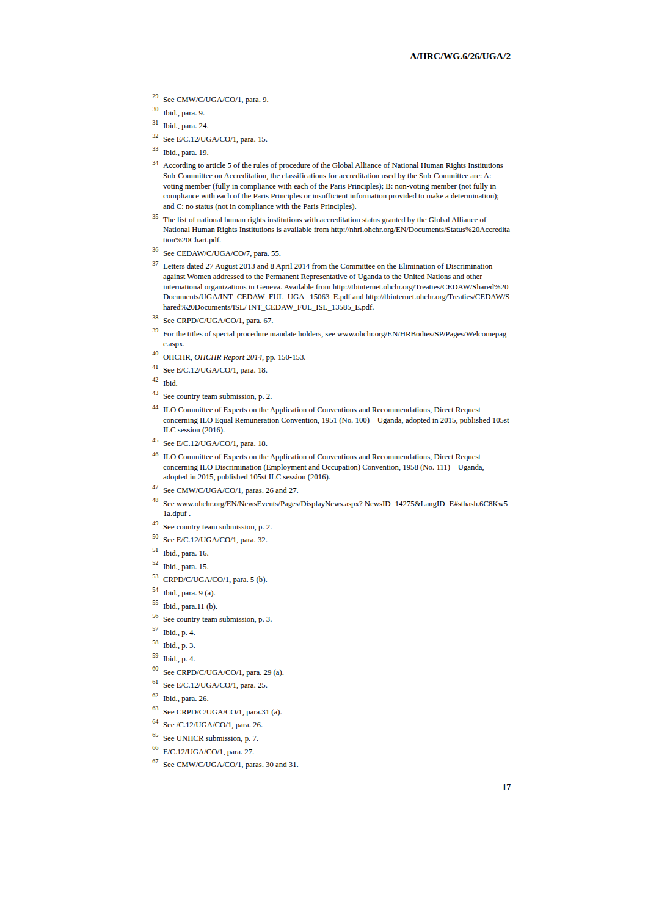A/HRC/WG.6/26/UGA/2
See CMW/C/UGA/CO/1, para. 9.
Ibid., para. 9.
Ibid., para. 24.
See E/C.12/UGA/CO/1, para. 15.
Ibid., para. 19.
According to article 5 of the rules of procedure of the Global Alliance of National Human Rights Institutions Sub-Committee on Accreditation, the classifications for accreditation used by the Sub-Committee are: A: voting member (fully in compliance with each of the Paris Principles); B: non-voting member (not fully in compliance with each of the Paris Principles or insufficient information provided to make a determination); and C: no status (not in compliance with the Paris Principles).
The list of national human rights institutions with accreditation status granted by the Global Alliance of National Human Rights Institutions is available from http://nhri.ohchr.org/EN/Documents/Status%20Accreditation%20Chart.pdf.
See CEDAW/C/UGA/CO/7, para. 55.
Letters dated 27 August 2013 and 8 April 2014 from the Committee on the Elimination of Discrimination against Women addressed to the Permanent Representative of Uganda to the United Nations and other international organizations in Geneva. Available from http://tbinternet.ohchr.org/Treaties/CEDAW/Shared%20Documents/UGA/INT_CEDAW_FUL_UGA _15063_E.pdf and http://tbinternet.ohchr.org/Treaties/CEDAW/Shared%20Documents/ISL/ INT_CEDAW_FUL_ISL_13585_E.pdf.
See CRPD/C/UGA/CO/1, para. 67.
For the titles of special procedure mandate holders, see www.ohchr.org/EN/HRBodies/SP/Pages/Welcomepage.aspx.
OHCHR, OHCHR Report 2014, pp. 150-153.
See E/C.12/UGA/CO/1, para. 18.
Ibid.
See country team submission, p. 2.
ILO Committee of Experts on the Application of Conventions and Recommendations, Direct Request concerning ILO Equal Remuneration Convention, 1951 (No. 100) – Uganda, adopted in 2015, published 105st ILC session (2016).
See E/C.12/UGA/CO/1, para. 18.
ILO Committee of Experts on the Application of Conventions and Recommendations, Direct Request concerning ILO Discrimination (Employment and Occupation) Convention, 1958 (No. 111) – Uganda, adopted in 2015, published 105st ILC session (2016).
See CMW/C/UGA/CO/1, paras. 26 and 27.
See www.ohchr.org/EN/NewsEvents/Pages/DisplayNews.aspx? NewsID=14275&LangID=E#sthash.6C8Kw51a.dpuf .
See country team submission, p. 2.
See E/C.12/UGA/CO/1, para. 32.
Ibid., para. 16.
Ibid., para. 15.
CRPD/C/UGA/CO/1, para. 5 (b).
Ibid., para. 9 (a).
Ibid., para.11 (b).
See country team submission, p. 3.
Ibid., p. 4.
Ibid., p. 3.
Ibid., p. 4.
See CRPD/C/UGA/CO/1, para. 29 (a).
See E/C.12/UGA/CO/1, para. 25.
Ibid., para. 26.
See CRPD/C/UGA/CO/1, para.31 (a).
See /C.12/UGA/CO/1, para. 26.
See UNHCR submission, p. 7.
E/C.12/UGA/CO/1, para. 27.
See CMW/C/UGA/CO/1, paras. 30 and 31.
17